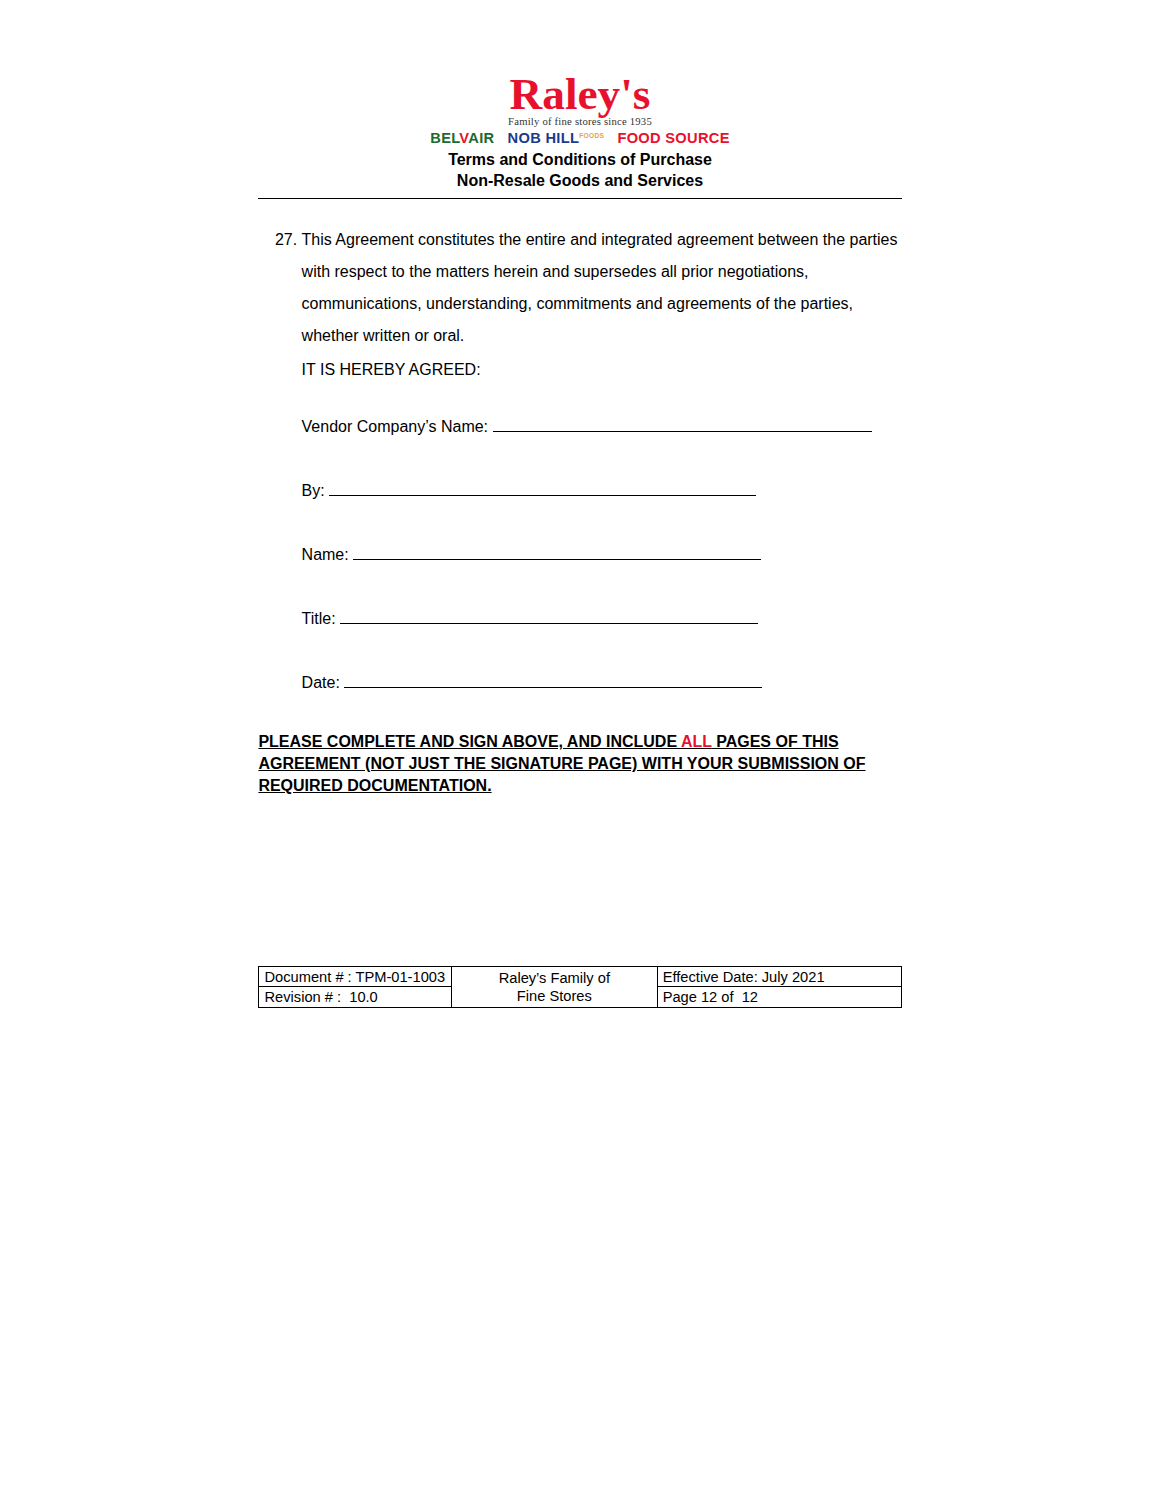Raley's
Family of fine stores since 1935
BELVAIR NOB HILLFOODS FOOD SOURCE
Terms and Conditions of Purchase
Non-Resale Goods and Services
This Agreement constitutes the entire and integrated agreement between the parties with respect to the matters herein and supersedes all prior negotiations, communications, understanding, commitments and agreements of the parties, whether written or oral.
IT IS HEREBY AGREED:
Vendor Company’s Name:
By:
Name:
Title:
Date:
PLEASE COMPLETE AND SIGN ABOVE, AND INCLUDE ALL PAGES OF THIS AGREEMENT (NOT JUST THE SIGNATURE PAGE) WITH YOUR SUBMISSION OF REQUIRED DOCUMENTATION.
| Document # : TPM-01-1003 | Raley’s Family of Fine Stores | Effective Date: July 2021 |
| Revision # : 10.0 | Page 12 of 12 |